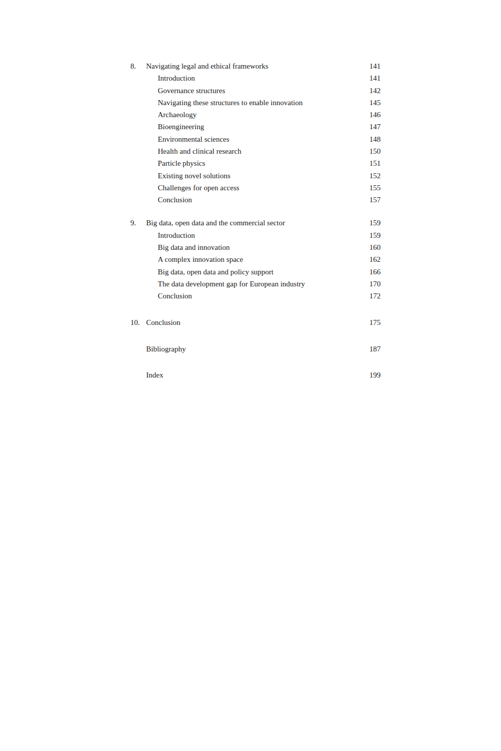| 8. | Navigating legal and ethical frameworks | 141 |
| | Introduction | 141 |
| | Governance structures | 142 |
| | Navigating these structures to enable innovation | 145 |
| | Archaeology | 146 |
| | Bioengineering | 147 |
| | Environmental sciences | 148 |
| | Health and clinical research | 150 |
| | Particle physics | 151 |
| | Existing novel solutions | 152 |
| | Challenges for open access | 155 |
| | Conclusion | 157 |
| 9. | Big data, open data and the commercial sector | 159 |
| | Introduction | 159 |
| | Big data and innovation | 160 |
| | A complex innovation space | 162 |
| | Big data, open data and policy support | 166 |
| | The data development gap for European industry | 170 |
| | Conclusion | 172 |
| 10. | Conclusion | 175 |
| | Bibliography | 187 |
| | Index | 199 |